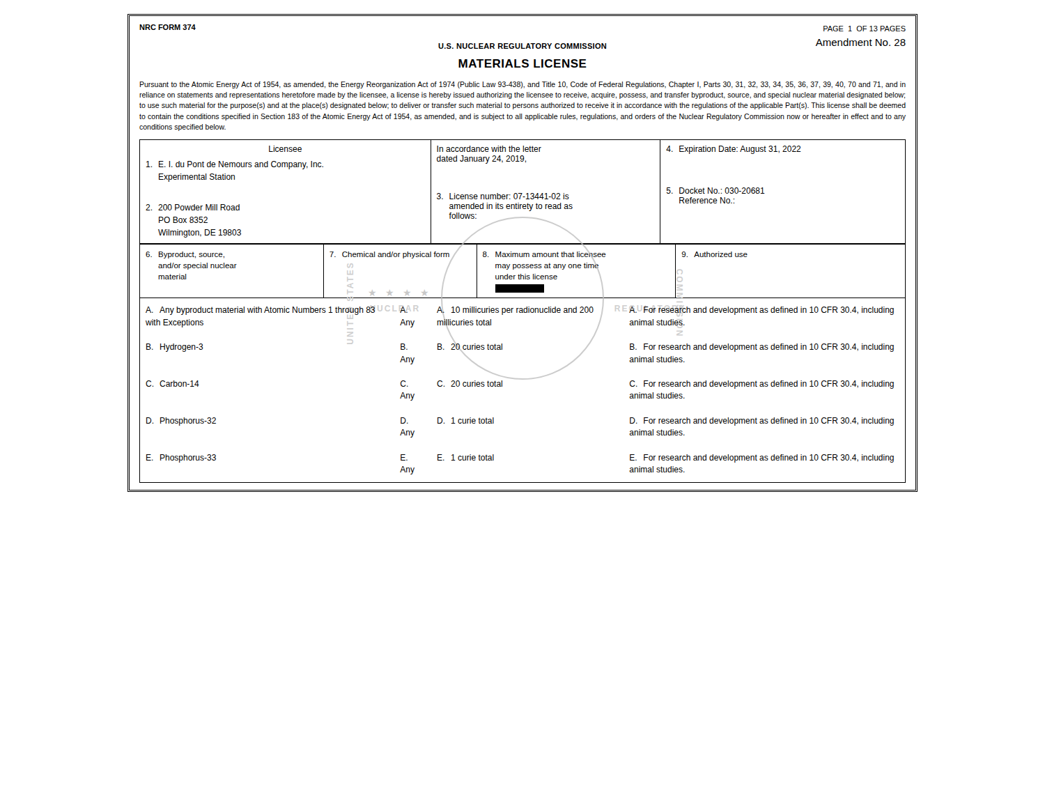NRC FORM 374
PAGE 1 OF 13 PAGES
Amendment No. 28
U.S. NUCLEAR REGULATORY COMMISSION
MATERIALS LICENSE
Pursuant to the Atomic Energy Act of 1954, as amended, the Energy Reorganization Act of 1974 (Public Law 93-438), and Title 10, Code of Federal Regulations, Chapter I, Parts 30, 31, 32, 33, 34, 35, 36, 37, 39, 40, 70 and 71, and in reliance on statements and representations heretofore made by the licensee, a license is hereby issued authorizing the licensee to receive, acquire, possess, and transfer byproduct, source, and special nuclear material designated below; to use such material for the purpose(s) and at the place(s) designated below; to deliver or transfer such material to persons authorized to receive it in accordance with the regulations of the applicable Part(s). This license shall be deemed to contain the conditions specified in Section 183 of the Atomic Energy Act of 1954, as amended, and is subject to all applicable rules, regulations, and orders of the Nuclear Regulatory Commission now or hereafter in effect and to any conditions specified below.
| Licensee 1. E. I. du Pont de Nemours and Company, Inc. Experimental Station 2. 200 Powder Mill Road PO Box 8352 Wilmington, DE 19803 | In accordance with the letter dated January 24, 2019, 3. License number: 07-13441-02 is amended in its entirety to read as follows: | 4. Expiration Date: August 31, 2022 5. Docket No.: 030-20681 Reference No.: |
| 6. Byproduct, source, and/or special nuclear material | 7. Chemical and/or physical form | 8. Maximum amount that licensee may possess at any one time under this license | 9. Authorized use |
NUCLEAR REGULATORY UNITED STATES COMMISSION ★ ★ ★ ★
| A. Any byproduct material with Atomic Numbers 1 through 83 with Exceptions | A. Any | A. 10 millicuries per radionuclide and 200 millicuries total | A. For research and development as defined in 10 CFR 30.4, including animal studies. |
| B. Hydrogen-3 | B. Any | B. 20 curies total | B. For research and development as defined in 10 CFR 30.4, including animal studies. |
| C. Carbon-14 | C. Any | C. 20 curies total | C. For research and development as defined in 10 CFR 30.4, including animal studies. |
| D. Phosphorus-32 | D. Any | D. 1 curie total | D. For research and development as defined in 10 CFR 30.4, including animal studies. |
| E. Phosphorus-33 | E. Any | E. 1 curie total | E. For research and development as defined in 10 CFR 30.4, including animal studies. |